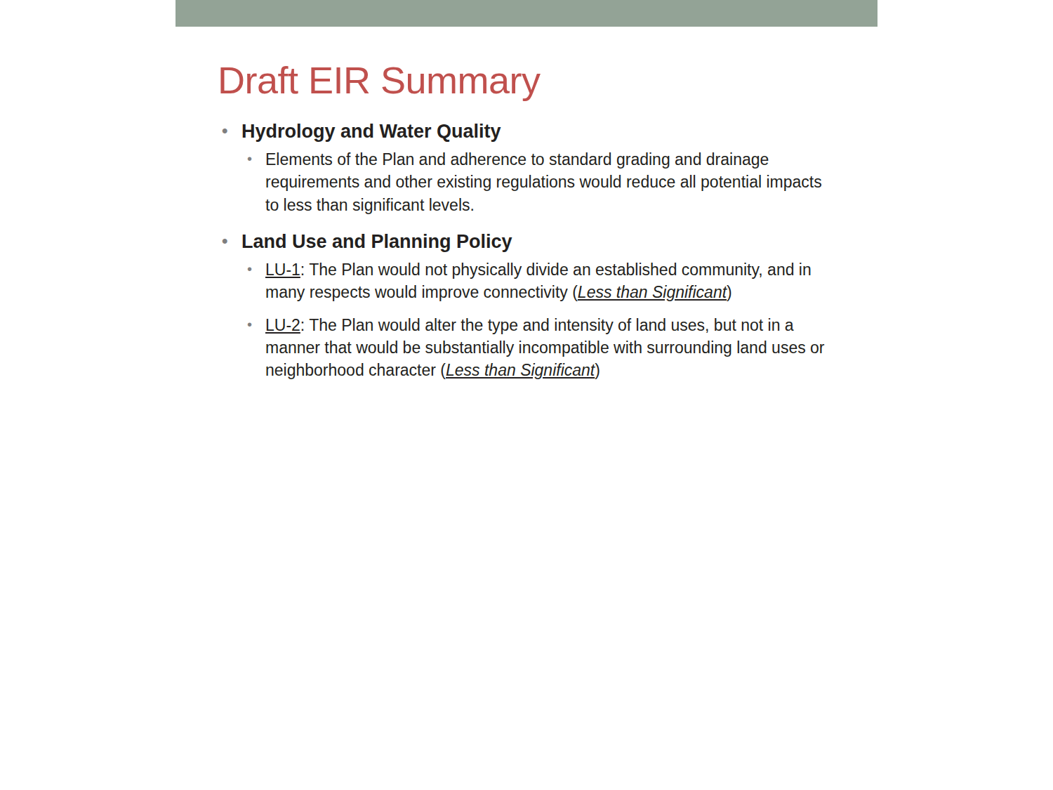Draft EIR Summary
Hydrology and Water Quality
Elements of the Plan and adherence to standard grading and drainage requirements and other existing regulations would reduce all potential impacts to less than significant levels.
Land Use and Planning Policy
LU-1: The Plan would not physically divide an established community, and in many respects would improve connectivity (Less than Significant)
LU-2: The Plan would alter the type and intensity of land uses, but not in a manner that would be substantially incompatible with surrounding land uses or neighborhood character (Less than Significant)